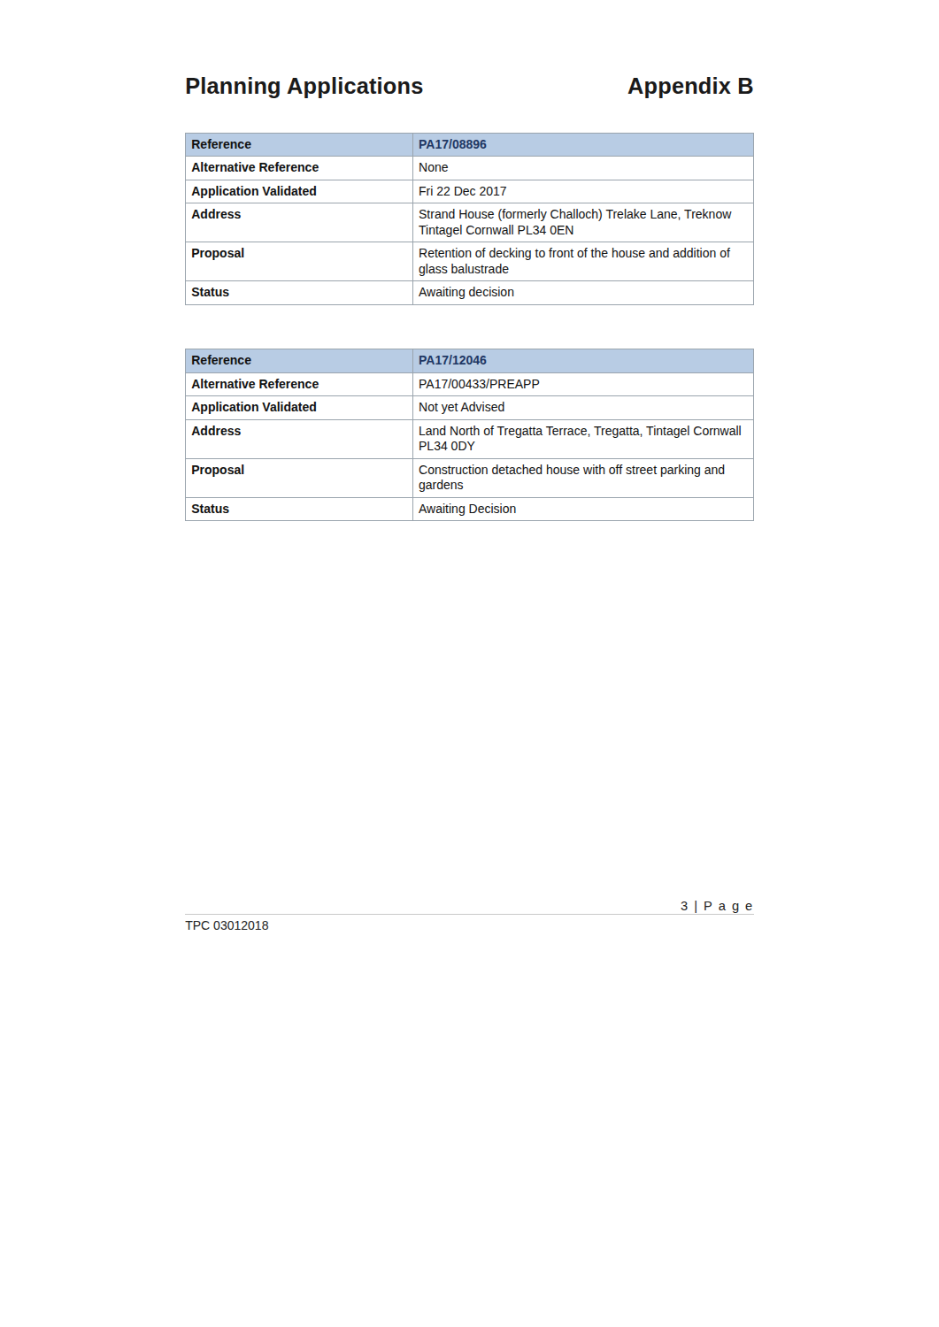Planning Applications
Appendix B
| Reference | PA17/08896 |
| Alternative Reference | None |
| Application Validated | Fri 22 Dec 2017 |
| Address | Strand House (formerly Challoch) Trelake Lane, Treknow Tintagel Cornwall PL34 0EN |
| Proposal | Retention of decking to front of the house and addition of glass balustrade |
| Status | Awaiting decision |
| Reference | PA17/12046 |
| Alternative Reference | PA17/00433/PREAPP |
| Application Validated | Not yet Advised |
| Address | Land North of Tregatta Terrace, Tregatta, Tintagel Cornwall PL34 0DY |
| Proposal | Construction detached house with off street parking and gardens |
| Status | Awaiting Decision |
3 | P a g e
TPC 03012018